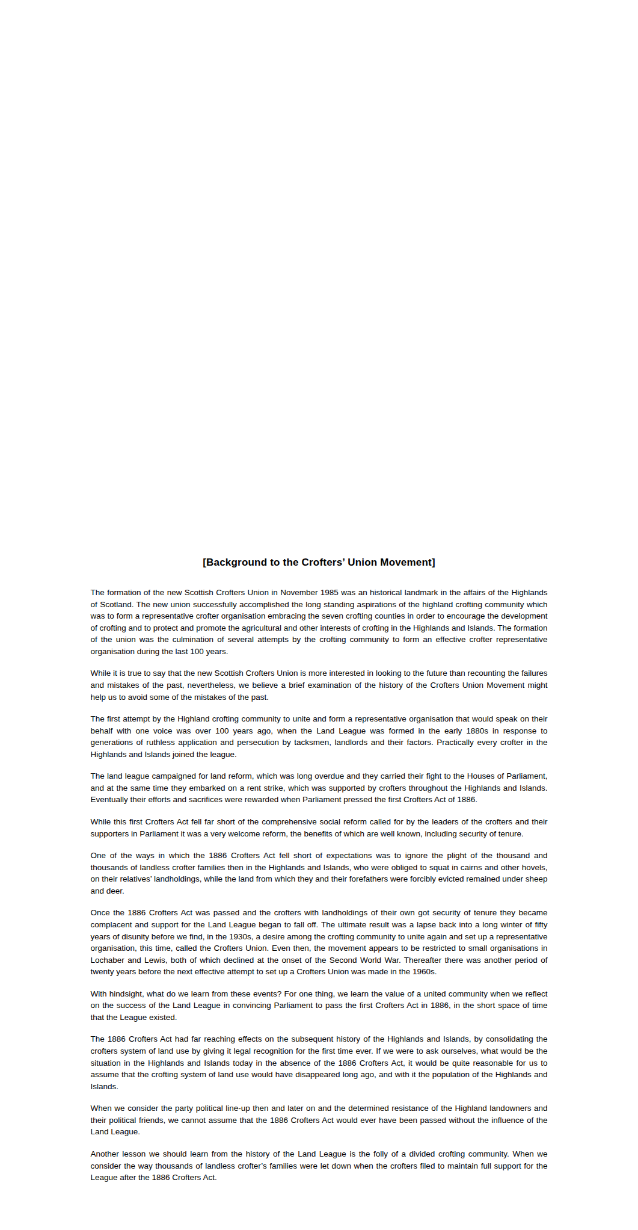[Background to the Crofters’ Union Movement]
The formation of the new Scottish Crofters Union in November 1985 was an historical landmark in the affairs of the Highlands of Scotland. The new union successfully accomplished the long standing aspirations of the highland crofting community which was to form a representative crofter organisation embracing the seven crofting counties in order to encourage the development of crofting and to protect and promote the agricultural and other interests of crofting in the Highlands and Islands. The formation of the union was the culmination of several attempts by the crofting community to form an effective crofter representative organisation during the last 100 years.
While it is true to say that the new Scottish Crofters Union is more interested in looking to the future than recounting the failures and mistakes of the past, nevertheless, we believe a brief examination of the history of the Crofters Union Movement might help us to avoid some of the mistakes of the past.
The first attempt by the Highland crofting community to unite and form a representative organisation that would speak on their behalf with one voice was over 100 years ago, when the Land League was formed in the early 1880s in response to generations of ruthless application and persecution by tacksmen, landlords and their factors. Practically every crofter in the Highlands and Islands joined the league.
The land league campaigned for land reform, which was long overdue and they carried their fight to the Houses of Parliament, and at the same time they embarked on a rent strike, which was supported by crofters throughout the Highlands and Islands. Eventually their efforts and sacrifices were rewarded when Parliament pressed the first Crofters Act of 1886.
While this first Crofters Act fell far short of the comprehensive social reform called for by the leaders of the crofters and their supporters in Parliament it was a very welcome reform, the benefits of which are well known, including security of tenure.
One of the ways in which the 1886 Crofters Act fell short of expectations was to ignore the plight of the thousand and thousands of landless crofter families then in the Highlands and Islands, who were obliged to squat in cairns and other hovels, on their relatives’ landholdings, while the land from which they and their forefathers were forcibly evicted remained under sheep and deer.
Once the 1886 Crofters Act was passed and the crofters with landholdings of their own got security of tenure they became complacent and support for the Land League began to fall off. The ultimate result was a lapse back into a long winter of fifty years of disunity before we find, in the 1930s, a desire among the crofting community to unite again and set up a representative organisation, this time, called the Crofters Union. Even then, the movement appears to be restricted to small organisations in Lochaber and Lewis, both of which declined at the onset of the Second World War. Thereafter there was another period of twenty years before the next effective attempt to set up a Crofters Union was made in the 1960s.
With hindsight, what do we learn from these events? For one thing, we learn the value of a united community when we reflect on the success of the Land League in convincing Parliament to pass the first Crofters Act in 1886, in the short space of time that the League existed.
The 1886 Crofters Act had far reaching effects on the subsequent history of the Highlands and Islands, by consolidating the crofters system of land use by giving it legal recognition for the first time ever. If we were to ask ourselves, what would be the situation in the Highlands and Islands today in the absence of the 1886 Crofters Act, it would be quite reasonable for us to assume that the crofting system of land use would have disappeared long ago, and with it the population of the Highlands and Islands.
When we consider the party political line-up then and later on and the determined resistance of the Highland landowners and their political friends, we cannot assume that the 1886 Crofters Act would ever have been passed without the influence of the Land League.
Another lesson we should learn from the history of the Land League is the folly of a divided crofting community. When we consider the way thousands of landless crofter’s families were let down when the crofters filed to maintain full support for the League after the 1886 Crofters Act.